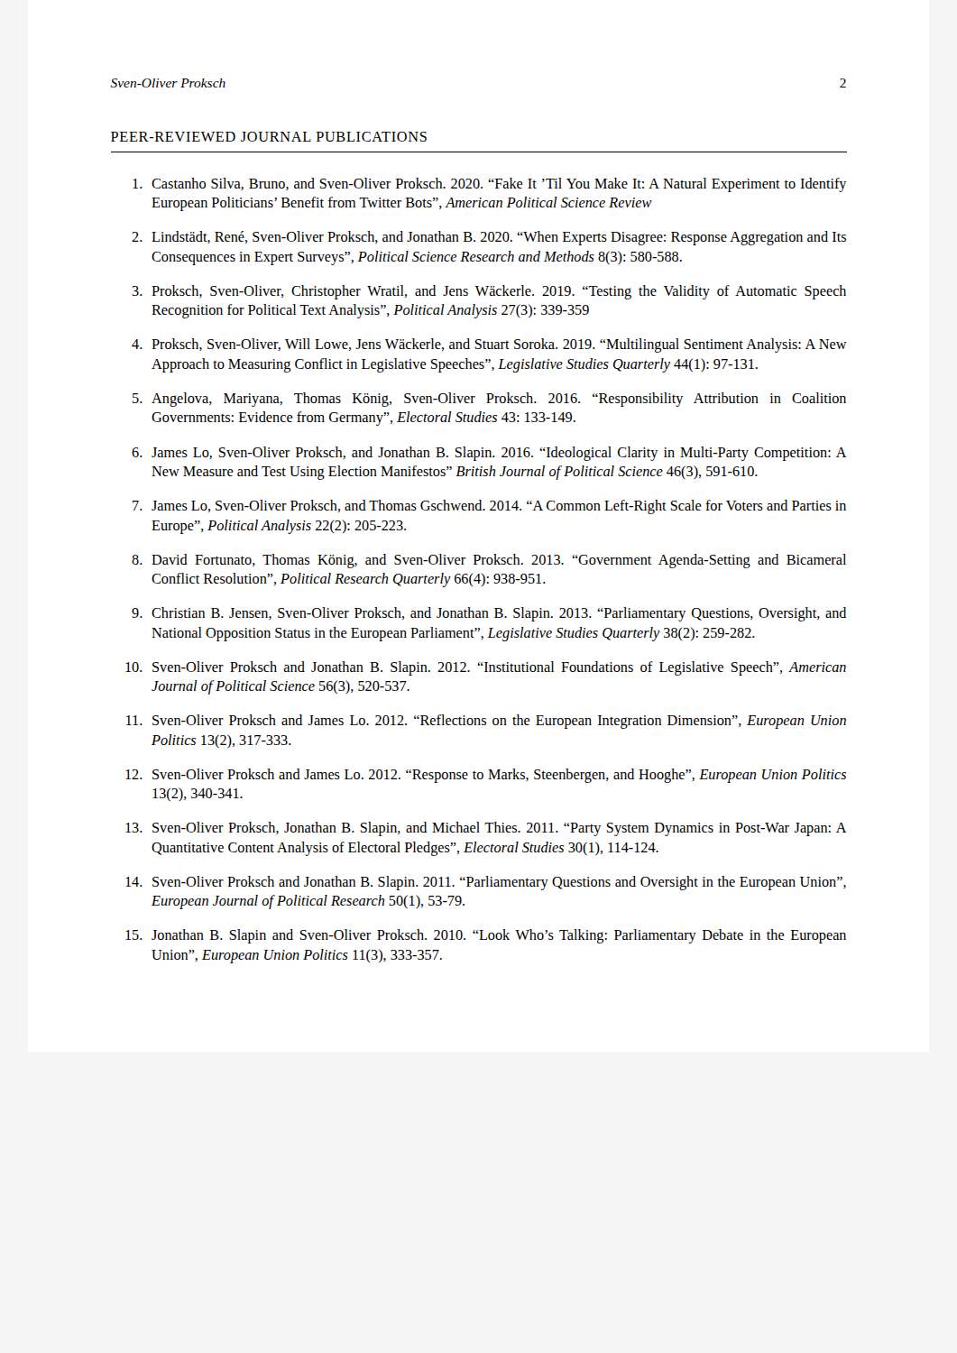Sven-Oliver Proksch 2
PEER-REVIEWED JOURNAL PUBLICATIONS
Castanho Silva, Bruno, and Sven-Oliver Proksch. 2020. “Fake It ’Til You Make It: A Natural Experiment to Identify European Politicians’ Benefit from Twitter Bots”, American Political Science Review
Lindstädt, René, Sven-Oliver Proksch, and Jonathan B. 2020. “When Experts Disagree: Response Aggregation and Its Consequences in Expert Surveys”, Political Science Research and Methods 8(3): 580-588.
Proksch, Sven-Oliver, Christopher Wratil, and Jens Wäckerle. 2019. “Testing the Validity of Automatic Speech Recognition for Political Text Analysis”, Political Analysis 27(3): 339-359
Proksch, Sven-Oliver, Will Lowe, Jens Wäckerle, and Stuart Soroka. 2019. “Multilingual Sentiment Analysis: A New Approach to Measuring Conflict in Legislative Speeches”, Legislative Studies Quarterly 44(1): 97-131.
Angelova, Mariyana, Thomas König, Sven-Oliver Proksch. 2016. “Responsibility Attribution in Coalition Governments: Evidence from Germany”, Electoral Studies 43: 133-149.
James Lo, Sven-Oliver Proksch, and Jonathan B. Slapin. 2016. “Ideological Clarity in Multi-Party Competition: A New Measure and Test Using Election Manifestos” British Journal of Political Science 46(3), 591-610.
James Lo, Sven-Oliver Proksch, and Thomas Gschwend. 2014. “A Common Left-Right Scale for Voters and Parties in Europe”, Political Analysis 22(2): 205-223.
David Fortunato, Thomas König, and Sven-Oliver Proksch. 2013. “Government Agenda-Setting and Bicameral Conflict Resolution”, Political Research Quarterly 66(4): 938-951.
Christian B. Jensen, Sven-Oliver Proksch, and Jonathan B. Slapin. 2013. “Parliamentary Questions, Oversight, and National Opposition Status in the European Parliament”, Legislative Studies Quarterly 38(2): 259-282.
Sven-Oliver Proksch and Jonathan B. Slapin. 2012. “Institutional Foundations of Legislative Speech”, American Journal of Political Science 56(3), 520-537.
Sven-Oliver Proksch and James Lo. 2012. “Reflections on the European Integration Dimension”, European Union Politics 13(2), 317-333.
Sven-Oliver Proksch and James Lo. 2012. “Response to Marks, Steenbergen, and Hooghe”, European Union Politics 13(2), 340-341.
Sven-Oliver Proksch, Jonathan B. Slapin, and Michael Thies. 2011. “Party System Dynamics in Post-War Japan: A Quantitative Content Analysis of Electoral Pledges”, Electoral Studies 30(1), 114-124.
Sven-Oliver Proksch and Jonathan B. Slapin. 2011. “Parliamentary Questions and Oversight in the European Union”, European Journal of Political Research 50(1), 53-79.
Jonathan B. Slapin and Sven-Oliver Proksch. 2010. “Look Who’s Talking: Parliamentary Debate in the European Union”, European Union Politics 11(3), 333-357.